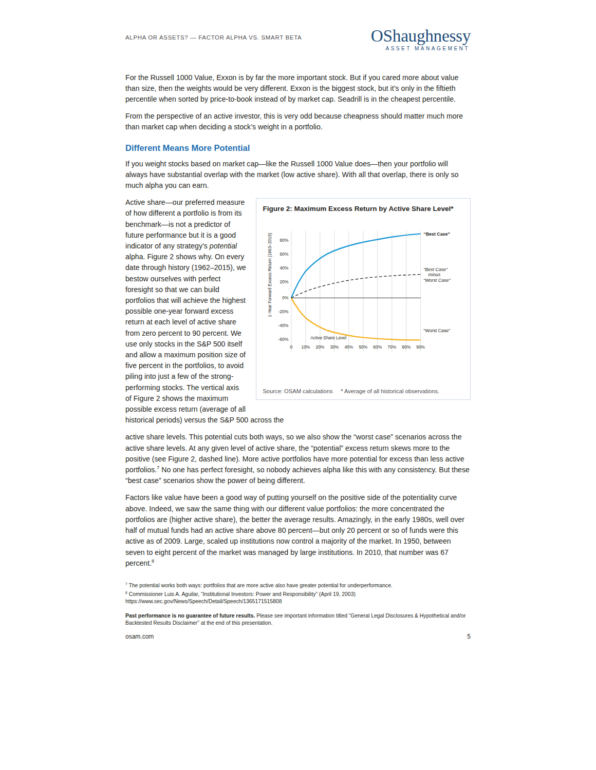Alpha or Assets? — Factor Alpha vs. Smart Beta
OShaughnessy
ASSET MANAGEMENT
For the Russell 1000 Value, Exxon is by far the more important stock. But if you cared more about value than size, then the weights would be very different. Exxon is the biggest stock, but it’s only in the fiftieth percentile when sorted by price-to-book instead of by market cap. Seadrill is in the cheapest percentile.
From the perspective of an active investor, this is very odd because cheapness should matter much more than market cap when deciding a stock’s weight in a portfolio.
Different Means More Potential
If you weight stocks based on market cap—like the Russell 1000 Value does—then your portfolio will always have substantial overlap with the market (low active share). With all that overlap, there is only so much alpha you can earn.
Figure 2: Maximum Excess Return by Active Share Level*
80% 60% 40% 20% 0% -20% -40% -60% 1-Year Forward Excess Return (1963–2015) 0 10% 20% 30% 40% 50% 60% 70% 80% 90% Active Share Level “Best Case” “Best Case” minus “Worst Case” “Worst Case”
Source: OSAM calculations * Average of all historical observations.
Active share—our preferred measure of how different a portfolio is from its benchmark—is not a predictor of future performance but it is a good indicator of any strategy’s potential alpha. Figure 2 shows why. On every date through history (1962–2015), we bestow ourselves with perfect foresight so that we can build portfolios that will achieve the highest possible one-year forward excess return at each level of active share from zero percent to 90 percent. We use only stocks in the S&P 500 itself and allow a maximum position size of five percent in the portfolios, to avoid piling into just a few of the strong-performing stocks. The vertical axis of Figure 2 shows the maximum possible excess return (average of all historical periods) versus the S&P 500 across the
active share levels. This potential cuts both ways, so we also show the “worst case” scenarios across the active share levels. At any given level of active share, the “potential” excess return skews more to the positive (see Figure 2, dashed line). More active portfolios have more potential for excess than less active portfolios.7 No one has perfect foresight, so nobody achieves alpha like this with any consistency. But these “best case” scenarios show the power of being different.
Factors like value have been a good way of putting yourself on the positive side of the potentiality curve above. Indeed, we saw the same thing with our different value portfolios: the more concentrated the portfolios are (higher active share), the better the average results. Amazingly, in the early 1980s, well over half of mutual funds had an active share above 80 percent—but only 20 percent or so of funds were this active as of 2009. Large, scaled up institutions now control a majority of the market. In 1950, between seven to eight percent of the market was managed by large institutions. In 2010, that number was 67 percent.8
7 The potential works both ways: portfolios that are more active also have greater potential for underperformance.
8 Commissioner Luis A. Aguilar, “Institutional Investors: Power and Responsibility” (April 19, 2003) https://www.sec.gov/News/Speech/Detail/Speech/1365171515808
Past performance is no guarantee of future results. Please see important information titled “General Legal Disclosures & Hypothetical and/or Backtested Results Disclaimer” at the end of this presentation.
osam.com
5